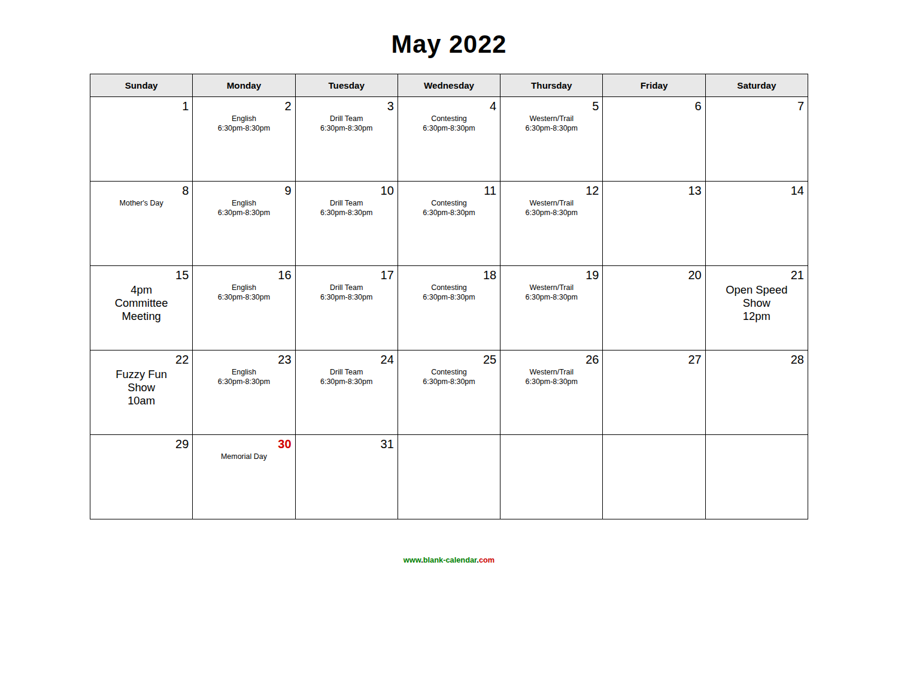May 2022
| Sunday | Monday | Tuesday | Wednesday | Thursday | Friday | Saturday |
| --- | --- | --- | --- | --- | --- | --- |
| 1 | 2 English 6:30pm-8:30pm | 3 Drill Team 6:30pm-8:30pm | 4 Contesting 6:30pm-8:30pm | 5 Western/Trail 6:30pm-8:30pm | 6 | 7 |
| 8 Mother's Day | 9 English 6:30pm-8:30pm | 10 Drill Team 6:30pm-8:30pm | 11 Contesting 6:30pm-8:30pm | 12 Western/Trail 6:30pm-8:30pm | 13 | 14 |
| 15 4pm Committee Meeting | 16 English 6:30pm-8:30pm | 17 Drill Team 6:30pm-8:30pm | 18 Contesting 6:30pm-8:30pm | 19 Western/Trail 6:30pm-8:30pm | 20 | 21 Open Speed Show 12pm |
| 22 Fuzzy Fun Show 10am | 23 English 6:30pm-8:30pm | 24 Drill Team 6:30pm-8:30pm | 25 Contesting 6:30pm-8:30pm | 26 Western/Trail 6:30pm-8:30pm | 27 | 28 |
| 29 | 30 Memorial Day | 31 | | | | |
www. blank-calendar. com